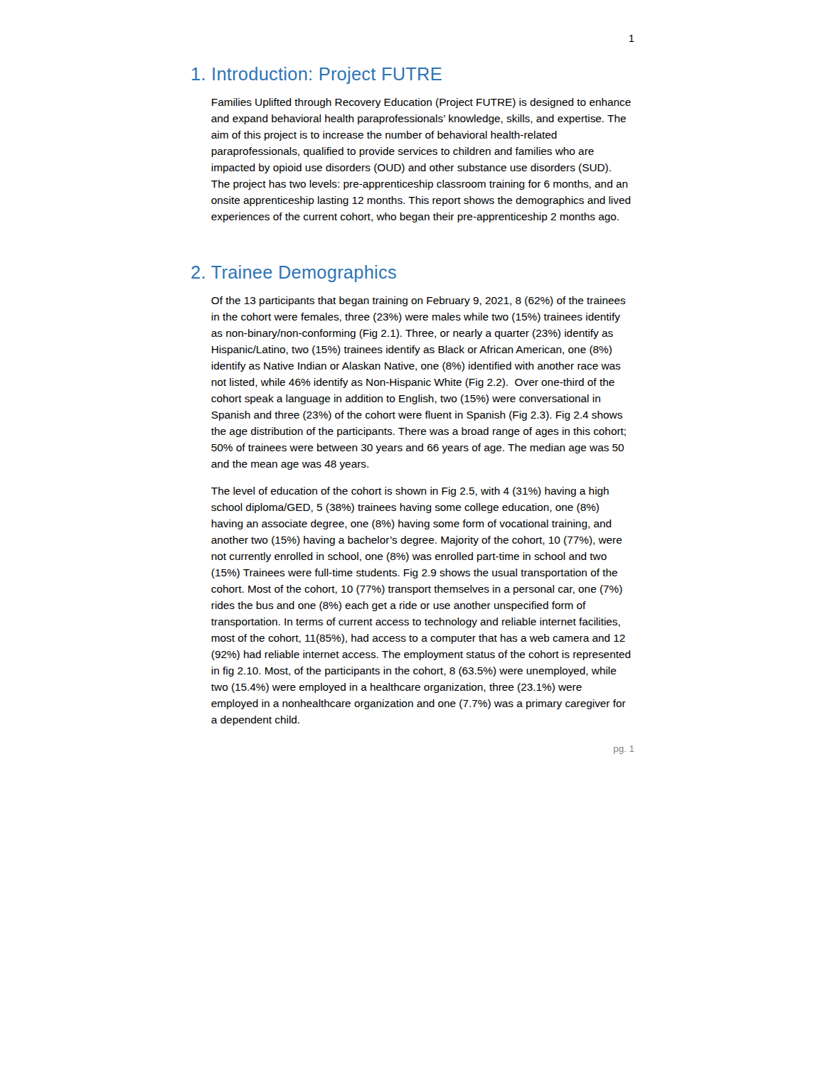1
1. Introduction: Project FUTRE
Families Uplifted through Recovery Education (Project FUTRE) is designed to enhance and expand behavioral health paraprofessionals’ knowledge, skills, and expertise. The aim of this project is to increase the number of behavioral health-related paraprofessionals, qualified to provide services to children and families who are impacted by opioid use disorders (OUD) and other substance use disorders (SUD). The project has two levels: pre-apprenticeship classroom training for 6 months, and an onsite apprenticeship lasting 12 months. This report shows the demographics and lived experiences of the current cohort, who began their pre-apprenticeship 2 months ago.
2. Trainee Demographics
Of the 13 participants that began training on February 9, 2021, 8 (62%) of the trainees in the cohort were females, three (23%) were males while two (15%) trainees identify as non-binary/non-conforming (Fig 2.1). Three, or nearly a quarter (23%) identify as Hispanic/Latino, two (15%) trainees identify as Black or African American, one (8%) identify as Native Indian or Alaskan Native, one (8%) identified with another race was not listed, while 46% identify as Non-Hispanic White (Fig 2.2). Over one-third of the cohort speak a language in addition to English, two (15%) were conversational in Spanish and three (23%) of the cohort were fluent in Spanish (Fig 2.3). Fig 2.4 shows the age distribution of the participants. There was a broad range of ages in this cohort; 50% of trainees were between 30 years and 66 years of age. The median age was 50 and the mean age was 48 years.
The level of education of the cohort is shown in Fig 2.5, with 4 (31%) having a high school diploma/GED, 5 (38%) trainees having some college education, one (8%) having an associate degree, one (8%) having some form of vocational training, and another two (15%) having a bachelor’s degree. Majority of the cohort, 10 (77%), were not currently enrolled in school, one (8%) was enrolled part-time in school and two (15%) Trainees were full-time students. Fig 2.9 shows the usual transportation of the cohort. Most of the cohort, 10 (77%) transport themselves in a personal car, one (7%) rides the bus and one (8%) each get a ride or use another unspecified form of transportation. In terms of current access to technology and reliable internet facilities, most of the cohort, 11(85%), had access to a computer that has a web camera and 12 (92%) had reliable internet access. The employment status of the cohort is represented in fig 2.10. Most, of the participants in the cohort, 8 (63.5%) were unemployed, while two (15.4%) were employed in a healthcare organization, three (23.1%) were employed in a nonhealthcare organization and one (7.7%) was a primary caregiver for a dependent child.
pg. 1